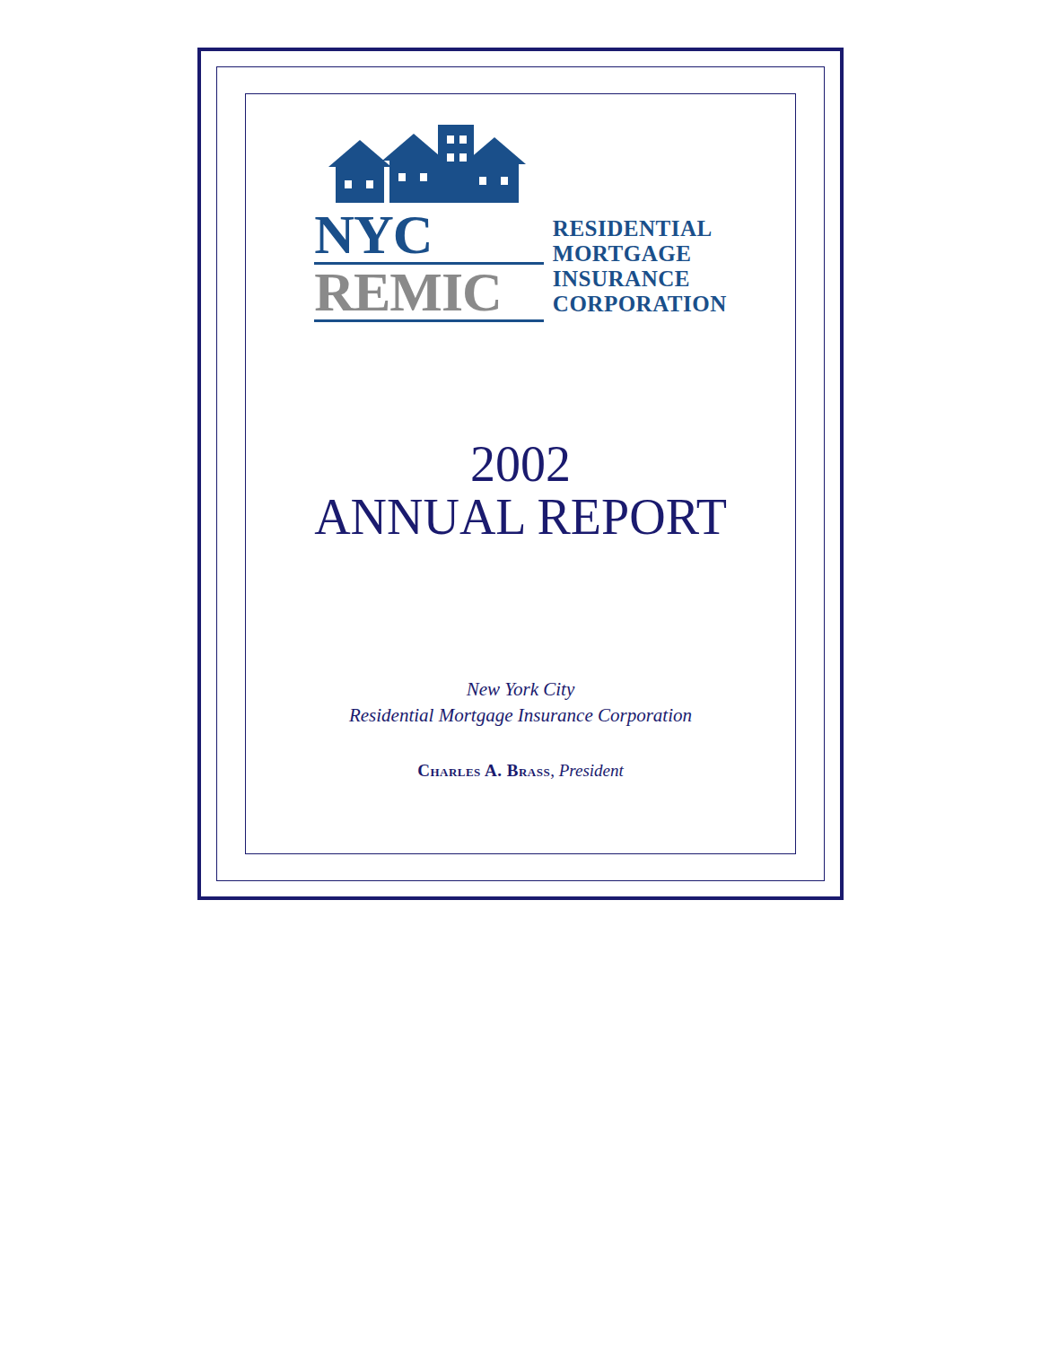NYC
REMIC
Residential
Mortgage
Insurance
Corporation
2002
ANNUAL REPORT
New York City
Residential Mortgage Insurance Corporation
Charles A. Brass, President